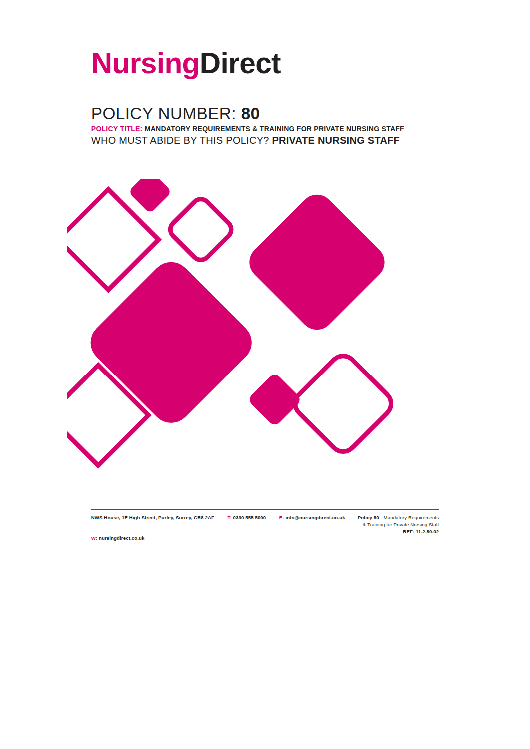Nursing Direct
POLICY NUMBER: 80
POLICY TITLE: MANDATORY REQUIREMENTS & TRAINING FOR PRIVATE NURSING STAFF
WHO MUST ABIDE BY THIS POLICY? PRIVATE NURSING STAFF
NWS House, 1E High Street, Purley, Surrey, CR8 2AF T: 0330 555 5000 E: info@nursingdirect.co.uk W: nursingdirect.co.uk
Policy 80 - Mandatory Requirements & Training for Private Nursing Staff REF: 11.2.80.02